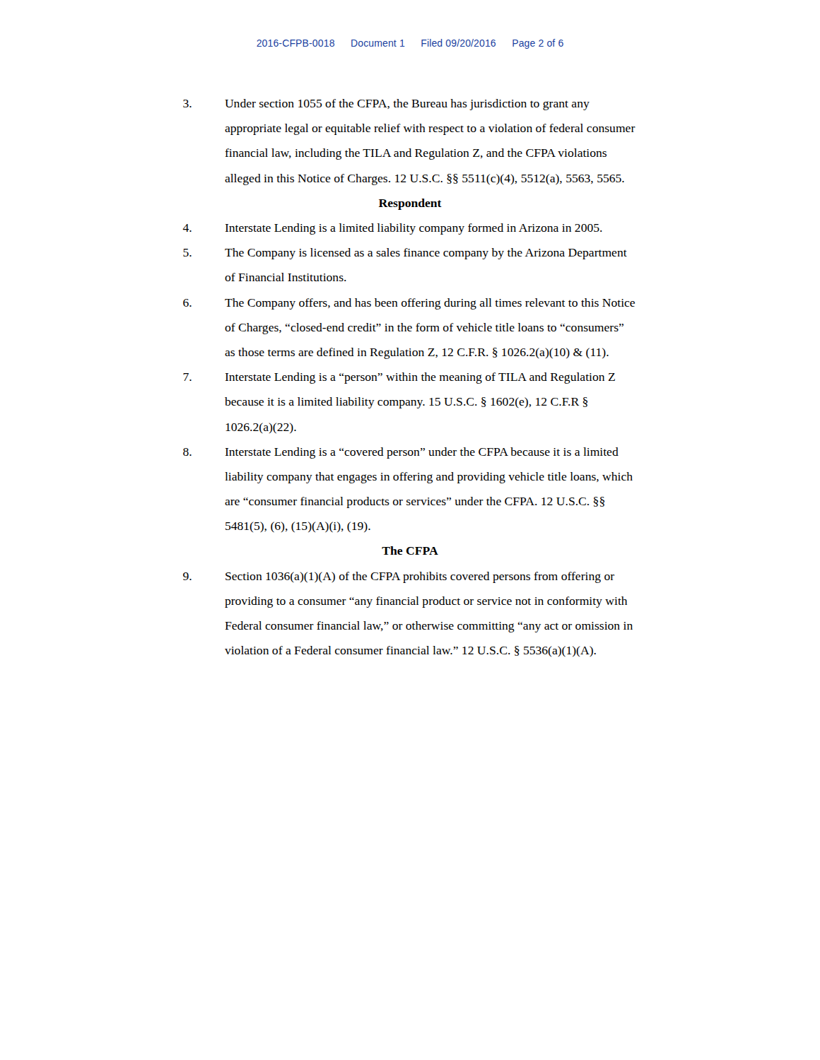2016-CFPB-0018 Document 1 Filed 09/20/2016 Page 2 of 6
3. Under section 1055 of the CFPA, the Bureau has jurisdiction to grant any appropriate legal or equitable relief with respect to a violation of federal consumer financial law, including the TILA and Regulation Z, and the CFPA violations alleged in this Notice of Charges. 12 U.S.C. §§ 5511(c)(4), 5512(a), 5563, 5565.
Respondent
4. Interstate Lending is a limited liability company formed in Arizona in 2005.
5. The Company is licensed as a sales finance company by the Arizona Department of Financial Institutions.
6. The Company offers, and has been offering during all times relevant to this Notice of Charges, “closed-end credit” in the form of vehicle title loans to “consumers” as those terms are defined in Regulation Z, 12 C.F.R. § 1026.2(a)(10) & (11).
7. Interstate Lending is a “person” within the meaning of TILA and Regulation Z because it is a limited liability company. 15 U.S.C. § 1602(e), 12 C.F.R § 1026.2(a)(22).
8. Interstate Lending is a “covered person” under the CFPA because it is a limited liability company that engages in offering and providing vehicle title loans, which are “consumer financial products or services” under the CFPA. 12 U.S.C. §§ 5481(5), (6), (15)(A)(i), (19).
The CFPA
9. Section 1036(a)(1)(A) of the CFPA prohibits covered persons from offering or providing to a consumer “any financial product or service not in conformity with Federal consumer financial law,” or otherwise committing “any act or omission in violation of a Federal consumer financial law.” 12 U.S.C. § 5536(a)(1)(A).